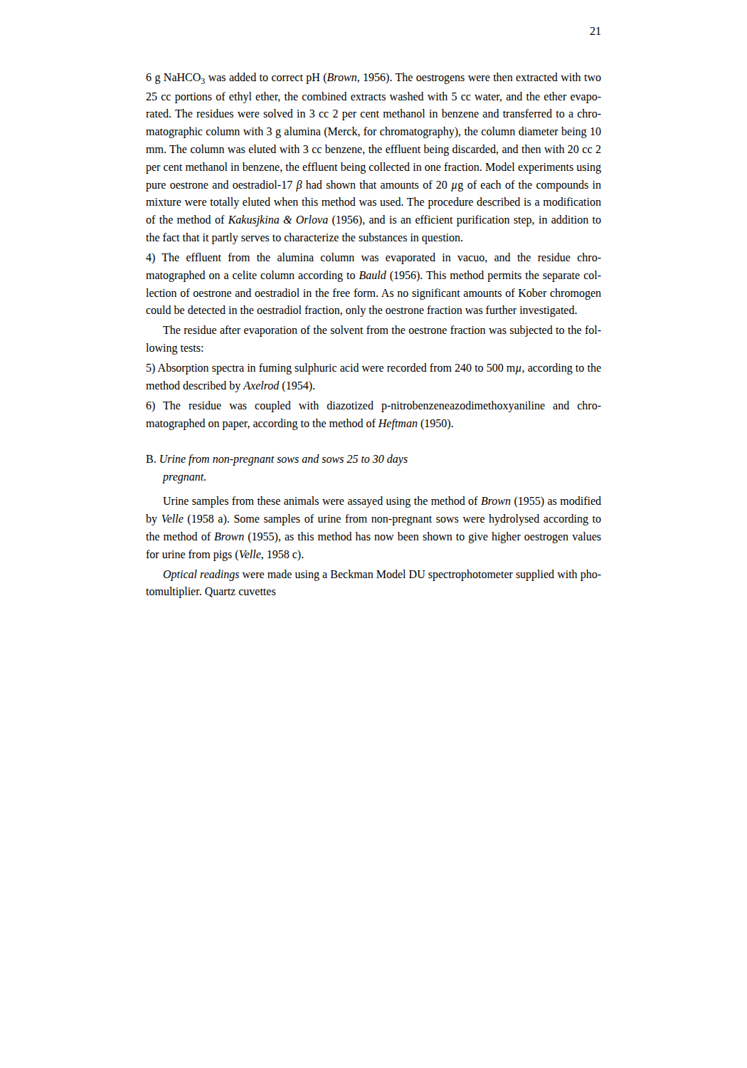21
6 g NaHCO3 was added to correct pH (Brown, 1956). The oestrogens were then extracted with two 25 cc portions of ethyl ether, the combined extracts washed with 5 cc water, and the ether evaporated. The residues were solved in 3 cc 2 per cent methanol in benzene and transferred to a chromatographic column with 3 g alumina (Merck, for chromatography), the column diameter being 10 mm. The column was eluted with 3 cc benzene, the effluent being discarded, and then with 20 cc 2 per cent methanol in benzene, the effluent being collected in one fraction. Model experiments using pure oestrone and oestradiol-17 β had shown that amounts of 20 µg of each of the compounds in mixture were totally eluted when this method was used. The procedure described is a modification of the method of Kakusjkina & Orlova (1956), and is an efficient purification step, in addition to the fact that it partly serves to characterize the substances in question.
4) The effluent from the alumina column was evaporated in vacuo, and the residue chromatographed on a celite column according to Bauld (1956). This method permits the separate collection of oestrone and oestradiol in the free form. As no significant amounts of Kober chromogen could be detected in the oestradiol fraction, only the oestrone fraction was further investigated.
The residue after evaporation of the solvent from the oestrone fraction was subjected to the following tests:
5) Absorption spectra in fuming sulphuric acid were recorded from 240 to 500 mµ, according to the method described by Axelrod (1954).
6) The residue was coupled with diazotized p-nitrobenzeneazodimethoxyaniline and chromatographed on paper, according to the method of Heftman (1950).
B. Urine from non-pregnant sows and sows 25 to 30 days pregnant.
Urine samples from these animals were assayed using the method of Brown (1955) as modified by Velle (1958 a). Some samples of urine from non-pregnant sows were hydrolysed according to the method of Brown (1955), as this method has now been shown to give higher oestrogen values for urine from pigs (Velle, 1958 c).
Optical readings were made using a Beckman Model DU spectrophotometer supplied with photomultiplier. Quartz cuvettes